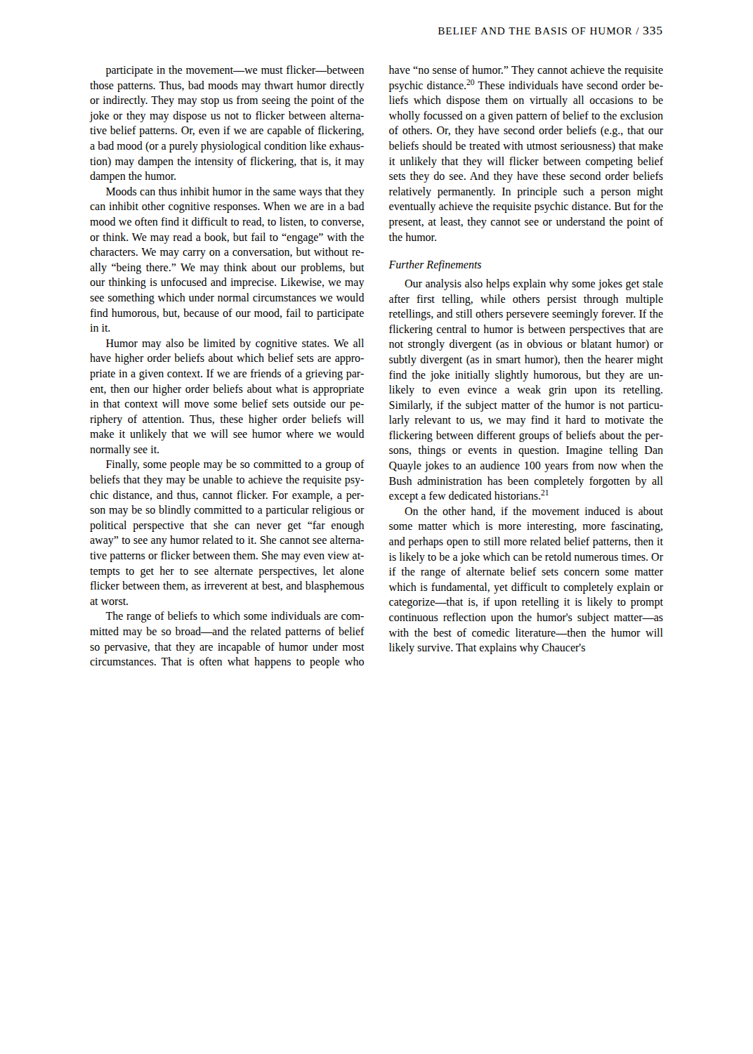BELIEF AND THE BASIS OF HUMOR / 335
participate in the movement—we must flicker—between those patterns. Thus, bad moods may thwart humor directly or indirectly. They may stop us from seeing the point of the joke or they may dispose us not to flicker between alternative belief patterns. Or, even if we are capable of flickering, a bad mood (or a purely physiological condition like exhaustion) may dampen the intensity of flickering, that is, it may dampen the humor.
Moods can thus inhibit humor in the same ways that they can inhibit other cognitive responses. When we are in a bad mood we often find it difficult to read, to listen, to converse, or think. We may read a book, but fail to “engage” with the characters. We may carry on a conversation, but without really “being there.” We may think about our problems, but our thinking is unfocused and imprecise. Likewise, we may see something which under normal circumstances we would find humorous, but, because of our mood, fail to participate in it.
Humor may also be limited by cognitive states. We all have higher order beliefs about which belief sets are appropriate in a given context. If we are friends of a grieving parent, then our higher order beliefs about what is appropriate in that context will move some belief sets outside our periphery of attention. Thus, these higher order beliefs will make it unlikely that we will see humor where we would normally see it.
Finally, some people may be so committed to a group of beliefs that they may be unable to achieve the requisite psychic distance, and thus, cannot flicker. For example, a person may be so blindly committed to a particular religious or political perspective that she can never get “far enough away” to see any humor related to it. She cannot see alternative patterns or flicker between them. She may even view attempts to get her to see alternate perspectives, let alone flicker between them, as irreverent at best, and blasphemous at worst.
The range of beliefs to which some individuals are committed may be so broad—and the related patterns of belief so pervasive, that they are incapable of humor under most circumstances. That is often what happens to people who have “no sense of humor.” They cannot achieve the requisite psychic distance.20 These individuals have second order beliefs which dispose them on virtually all occasions to be wholly focussed on a given pattern of belief to the exclusion of others. Or, they have second order beliefs (e.g., that our beliefs should be treated with utmost seriousness) that make it unlikely that they will flicker between competing belief sets they do see. And they have these second order beliefs relatively permanently. In principle such a person might eventually achieve the requisite psychic distance. But for the present, at least, they cannot see or understand the point of the humor.
Further Refinements
Our analysis also helps explain why some jokes get stale after first telling, while others persist through multiple retellings, and still others persevere seemingly forever. If the flickering central to humor is between perspectives that are not strongly divergent (as in obvious or blatant humor) or subtly divergent (as in smart humor), then the hearer might find the joke initially slightly humorous, but they are unlikely to even evince a weak grin upon its retelling. Similarly, if the subject matter of the humor is not particularly relevant to us, we may find it hard to motivate the flickering between different groups of beliefs about the persons, things or events in question. Imagine telling Dan Quayle jokes to an audience 100 years from now when the Bush administration has been completely forgotten by all except a few dedicated historians.21
On the other hand, if the movement induced is about some matter which is more interesting, more fascinating, and perhaps open to still more related belief patterns, then it is likely to be a joke which can be retold numerous times. Or if the range of alternate belief sets concern some matter which is fundamental, yet difficult to completely explain or categorize—that is, if upon retelling it is likely to prompt continuous reflection upon the humor's subject matter—as with the best of comedic literature—then the humor will likely survive. That explains why Chaucer's